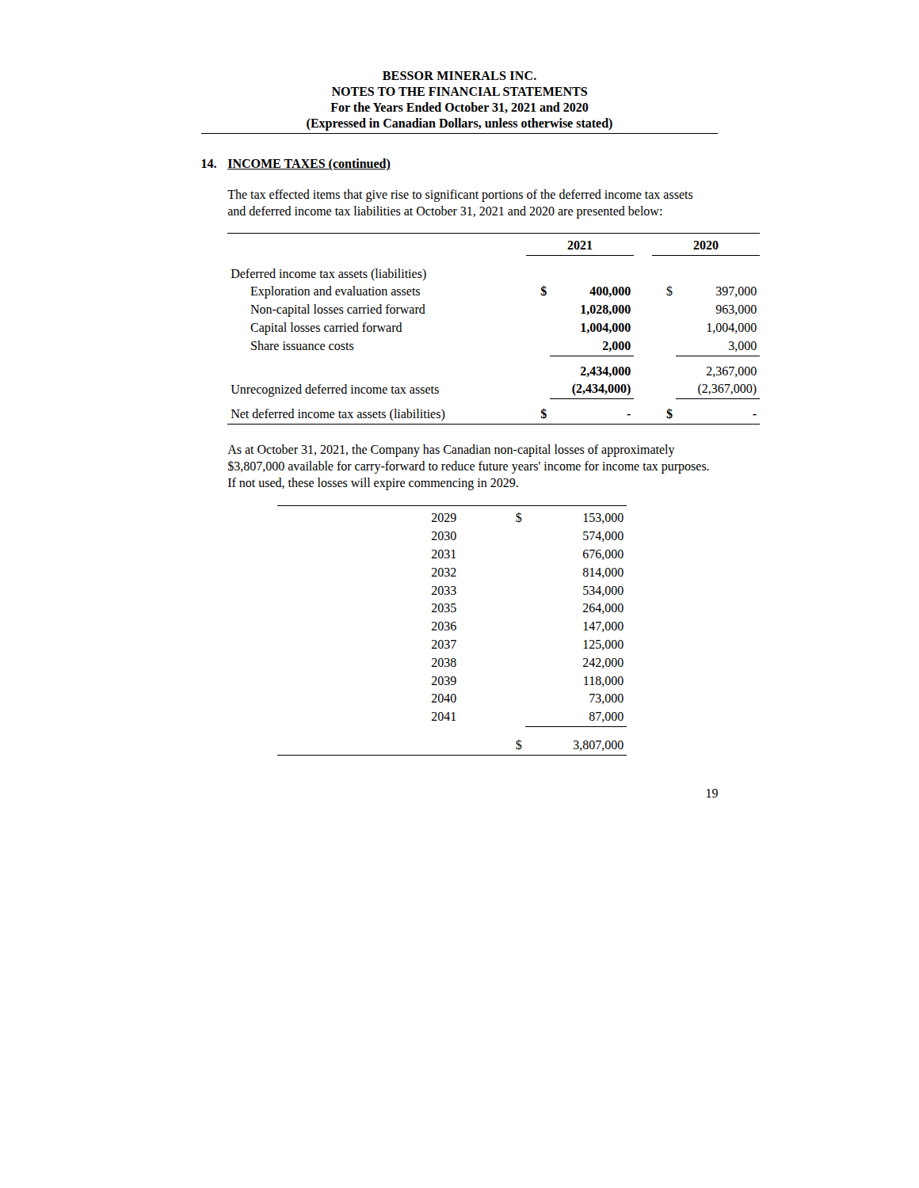BESSOR MINERALS INC.
NOTES TO THE FINANCIAL STATEMENTS
For the Years Ended October 31, 2021 and 2020
(Expressed in Canadian Dollars, unless otherwise stated)
14. INCOME TAXES (continued)
The tax effected items that give rise to significant portions of the deferred income tax assets and deferred income tax liabilities at October 31, 2021 and 2020 are presented below:
| | 2021 | | 2020 |
| Deferred income tax assets (liabilities) | | | | | |
| Exploration and evaluation assets | $ | 400,000 | | $ | 397,000 |
| Non-capital losses carried forward | | 1,028,000 | | | 963,000 |
| Capital losses carried forward | | 1,004,000 | | | 1,004,000 |
| Share issuance costs | | 2,000 | | | 3,000 |
| | | 2,434,000 | | | 2,367,000 |
| Unrecognized deferred income tax assets | | (2,434,000) | | | (2,367,000) |
| Net deferred income tax assets (liabilities) | $ | - | | $ | - |
As at October 31, 2021, the Company has Canadian non-capital losses of approximately $3,807,000 available for carry-forward to reduce future years' income for income tax purposes. If not used, these losses will expire commencing in 2029.
| 2029 | $ | 153,000 |
| 2030 | | 574,000 |
| 2031 | | 676,000 |
| 2032 | | 814,000 |
| 2033 | | 534,000 |
| 2035 | | 264,000 |
| 2036 | | 147,000 |
| 2037 | | 125,000 |
| 2038 | | 242,000 |
| 2039 | | 118,000 |
| 2040 | | 73,000 |
| 2041 | | 87,000 |
| | $ | 3,807,000 |
19